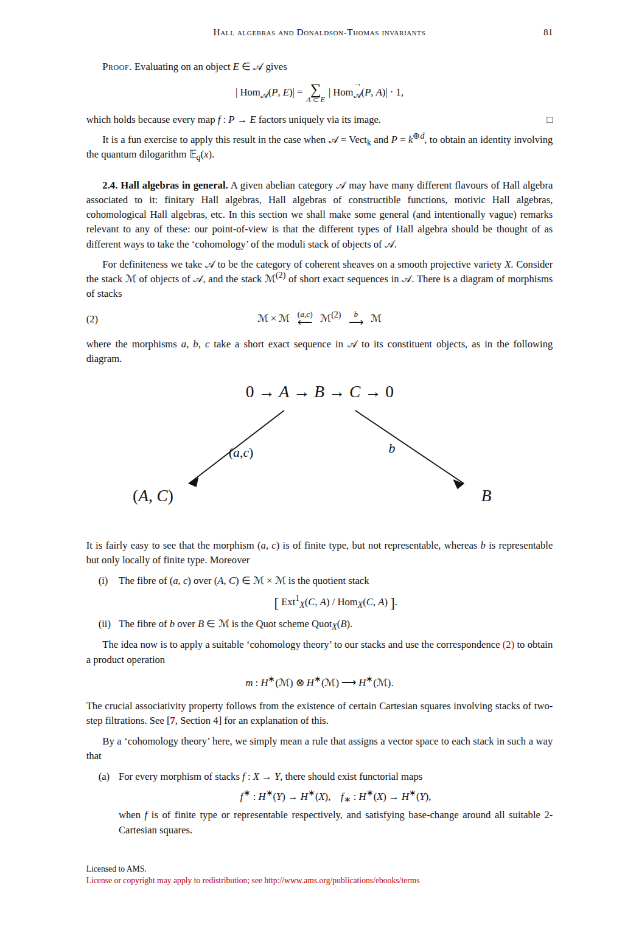Hall algebras and Donaldson-Thomas invariants 81
Proof. Evaluating on an object E ∈ 𝒜 gives
| Hom𝒜(P, E)| = ∑A ⊂ E | Hom→𝒜(P, A)| · 1,
which holds because every map f : P → E factors uniquely via its image. □
It is a fun exercise to apply this result in the case when 𝒜 = Vectk and P = k⊕d, to obtain an identity involving the quantum dilogarithm 𝔼q(x).
2.4. Hall algebras in general. A given abelian category 𝒜 may have many different flavours of Hall algebra associated to it: finitary Hall algebras, Hall algebras of constructible functions, motivic Hall algebras, cohomological Hall algebras, etc. In this section we shall make some general (and intentionally vague) remarks relevant to any of these: our point-of-view is that the different types of Hall algebra should be thought of as different ways to take the ‘cohomology’ of the moduli stack of objects of 𝒜.
For definiteness we take 𝒜 to be the category of coherent sheaves on a smooth projective variety X. Consider the stack ℳ of objects of 𝒜, and the stack ℳ(2) of short exact sequences in 𝒜. There is a diagram of morphisms of stacks
(2) ℳ × ℳ (a,c) ⟵ ℳ(2) b ⟶ ℳ
where the morphisms a, b, c take a short exact sequence in 𝒜 to its constituent objects, as in the following diagram.
0 → A → B → C → 0 (A, C) B (a,c) b
It is fairly easy to see that the morphism (a, c) is of finite type, but not representable, whereas b is representable but only locally of finite type. Moreover
(i) The fibre of (a, c) over (A, C) ∈ ℳ × ℳ is the quotient stack
[ Ext1X(C, A) / HomX(C, A) ].
(ii) The fibre of b over B ∈ ℳ is the Quot scheme QuotX(B).
The idea now is to apply a suitable ‘cohomology theory’ to our stacks and use the correspondence (2) to obtain a product operation
m : H∗(ℳ) ⊗ H∗(ℳ) ⟶ H∗(ℳ).
The crucial associativity property follows from the existence of certain Cartesian squares involving stacks of two-step filtrations. See [7, Section 4] for an explanation of this.
By a ‘cohomology theory’ here, we simply mean a rule that assigns a vector space to each stack in such a way that
(a) For every morphism of stacks f : X → Y, there should exist functorial maps
f∗ : H∗(Y) → H∗(X), f∗ : H∗(X) → H∗(Y),
when f is of finite type or representable respectively, and satisfying base-change around all suitable 2-Cartesian squares.
Licensed to AMS.
License or copyright may apply to redistribution; see http://www.ams.org/publications/ebooks/terms